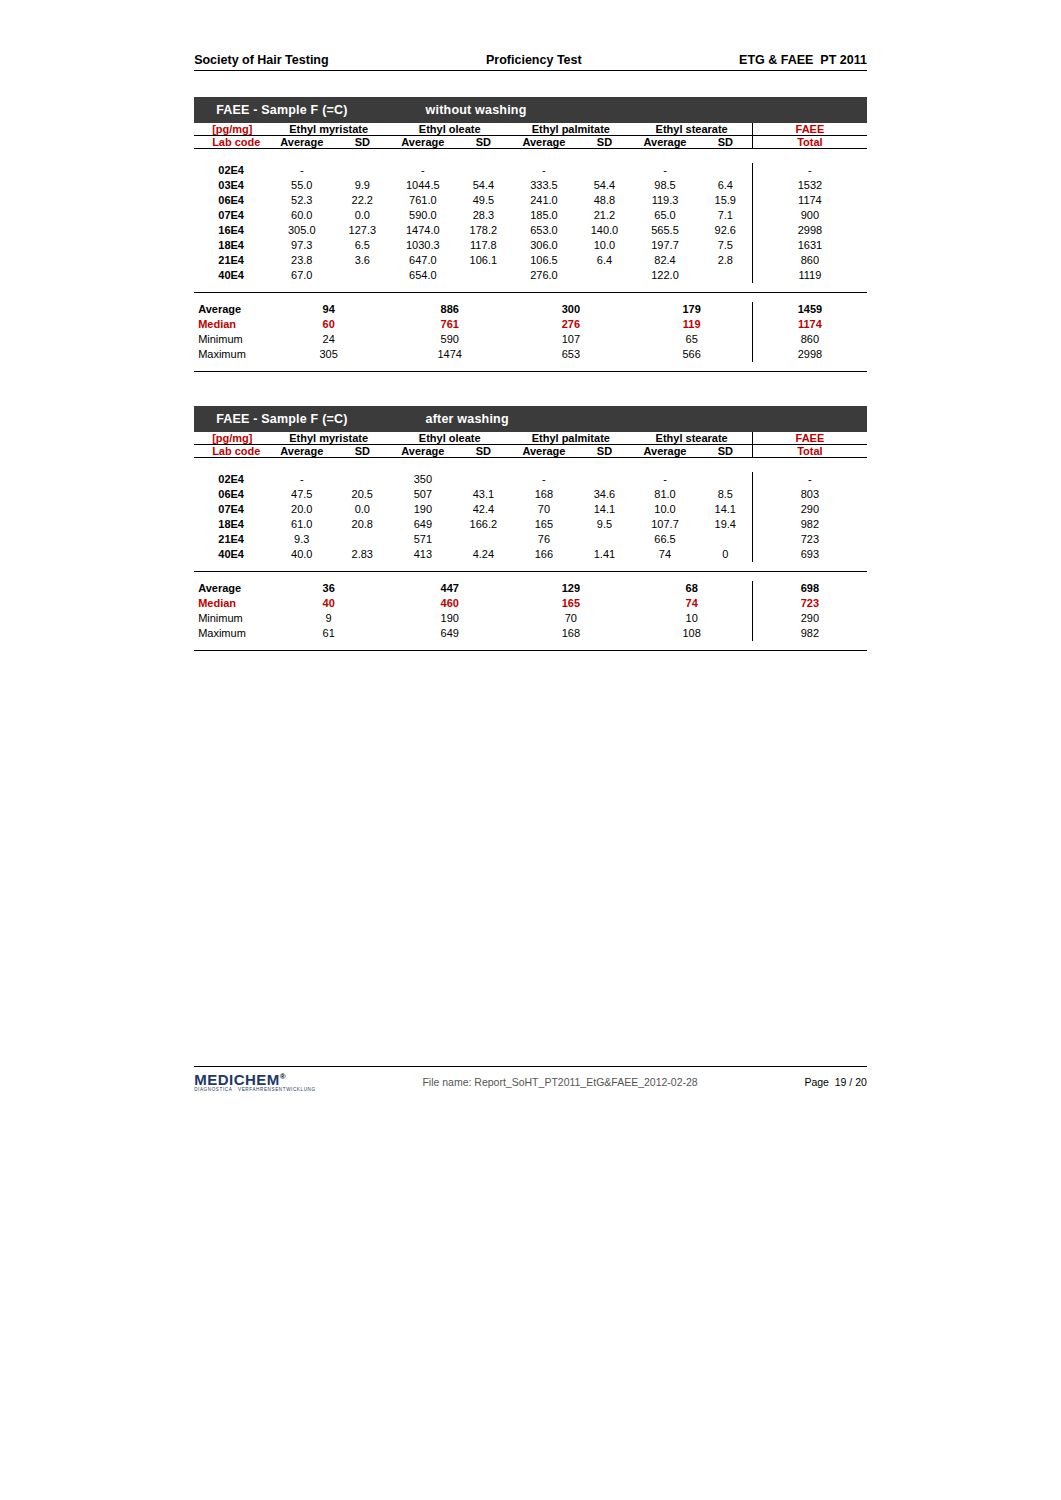Society of Hair Testing
Proficiency Test
ETG & FAEE PT 2011
FAEE - Sample F (=C)without washing
| [pg/mg] | Ethyl myristate | Ethyl oleate | Ethyl palmitate | Ethyl stearate | FAEE |
| Lab code | Average | SD | Average | SD | Average | SD | Average | SD | Total |
| 02E4 | - | | - | | - | | - | | - |
| 03E4 | 55.0 | 9.9 | 1044.5 | 54.4 | 333.5 | 54.4 | 98.5 | 6.4 | 1532 |
| 06E4 | 52.3 | 22.2 | 761.0 | 49.5 | 241.0 | 48.8 | 119.3 | 15.9 | 1174 |
| 07E4 | 60.0 | 0.0 | 590.0 | 28.3 | 185.0 | 21.2 | 65.0 | 7.1 | 900 |
| 16E4 | 305.0 | 127.3 | 1474.0 | 178.2 | 653.0 | 140.0 | 565.5 | 92.6 | 2998 |
| 18E4 | 97.3 | 6.5 | 1030.3 | 117.8 | 306.0 | 10.0 | 197.7 | 7.5 | 1631 |
| 21E4 | 23.8 | 3.6 | 647.0 | 106.1 | 106.5 | 6.4 | 82.4 | 2.8 | 860 |
| 40E4 | 67.0 | | 654.0 | | 276.0 | | 122.0 | | 1119 |
| Average | 94 | 886 | 300 | 179 | 1459 |
| Median | 60 | 761 | 276 | 119 | 1174 |
| Minimum | 24 | 590 | 107 | 65 | 860 |
| Maximum | 305 | 1474 | 653 | 566 | 2998 |
FAEE - Sample F (=C)after washing
| [pg/mg] | Ethyl myristate | Ethyl oleate | Ethyl palmitate | Ethyl stearate | FAEE |
| Lab code | Average | SD | Average | SD | Average | SD | Average | SD | Total |
| 02E4 | - | | 350 | | - | | - | | - |
| 06E4 | 47.5 | 20.5 | 507 | 43.1 | 168 | 34.6 | 81.0 | 8.5 | 803 |
| 07E4 | 20.0 | 0.0 | 190 | 42.4 | 70 | 14.1 | 10.0 | 14.1 | 290 |
| 18E4 | 61.0 | 20.8 | 649 | 166.2 | 165 | 9.5 | 107.7 | 19.4 | 982 |
| 21E4 | 9.3 | | 571 | | 76 | | 66.5 | | 723 |
| 40E4 | 40.0 | 2.83 | 413 | 4.24 | 166 | 1.41 | 74 | 0 | 693 |
| Average | 36 | 447 | 129 | 68 | 698 |
| Median | 40 | 460 | 165 | 74 | 723 |
| Minimum | 9 | 190 | 70 | 10 | 290 |
| Maximum | 61 | 649 | 168 | 108 | 982 |
MEDICHEM® DIAGNOSTICA · VERFAHRENSENTWICKLUNG
File name: Report_SoHT_PT2011_EtG&FAEE_2012-02-28
Page 19 / 20